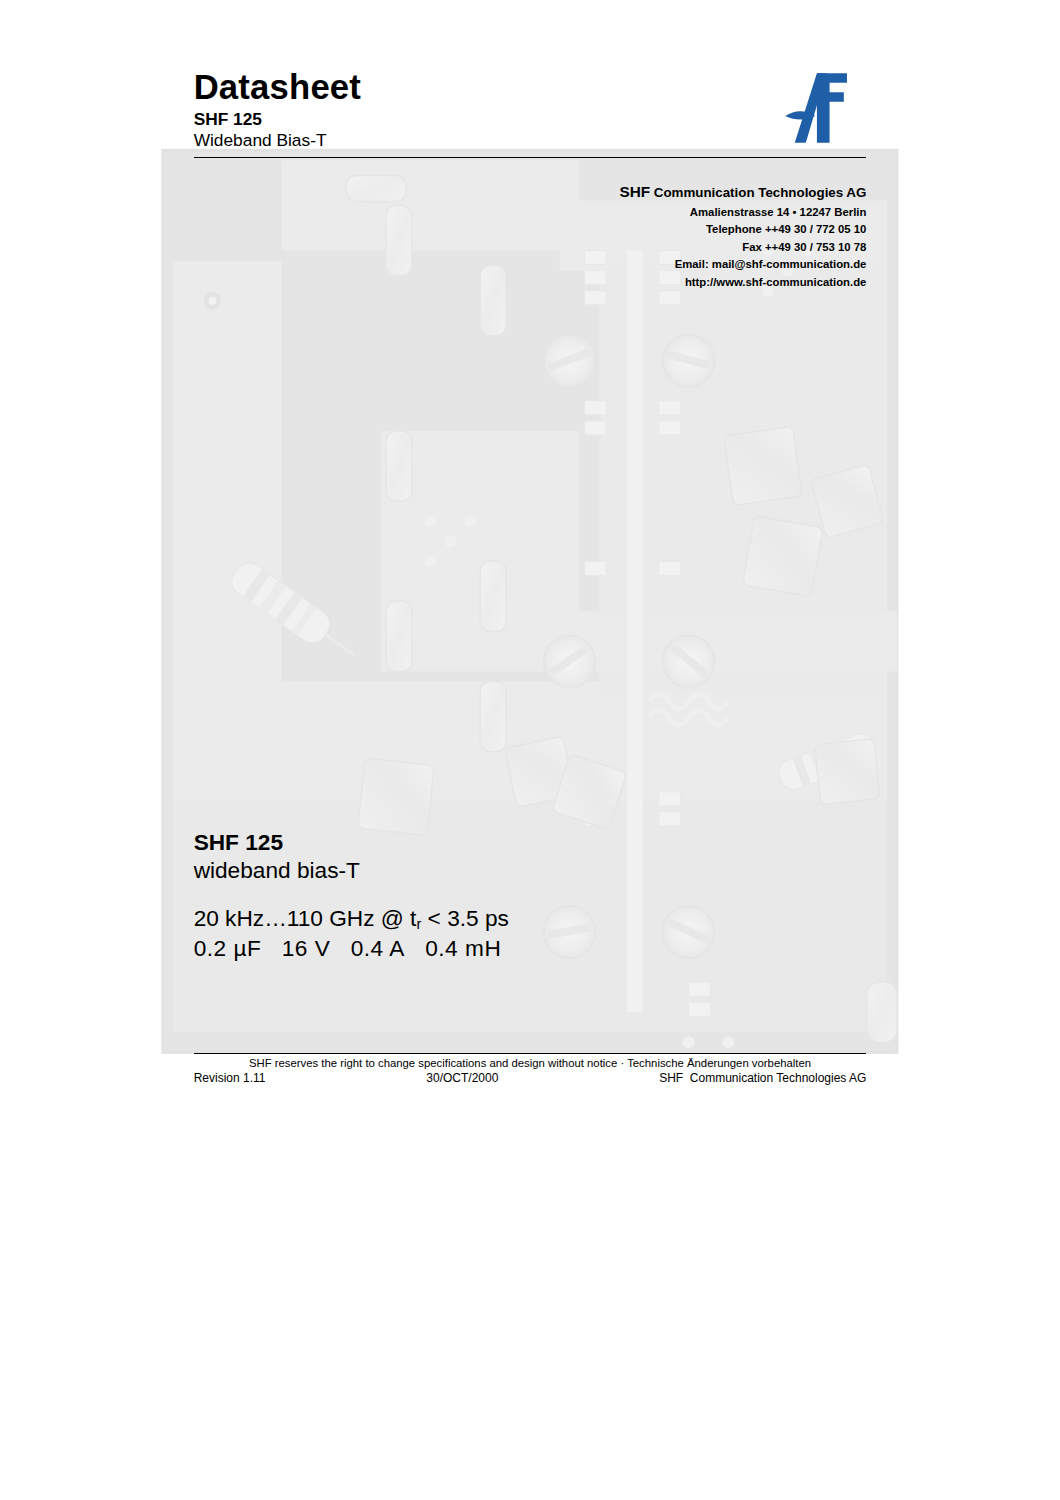Datasheet
SHF 125
Wideband Bias-T
SHF Communication Technologies AG
Amalienstrasse 14 • 12247 Berlin
Telephone ++49 30 / 772 05 10
Fax ++49 30 / 753 10 78
Email: mail@shf-communication.de
http://www.shf-communication.de
SHF 125
wideband bias-T
20 kHz…110 GHz @ tr < 3.5 ps
0.2 µF 16 V 0.4 A 0.4 mH
SHF reserves the right to change specifications and design without notice · Technische Änderungen vorbehalten
Revision 1.11
30/OCT/2000
SHF Communication Technologies AG